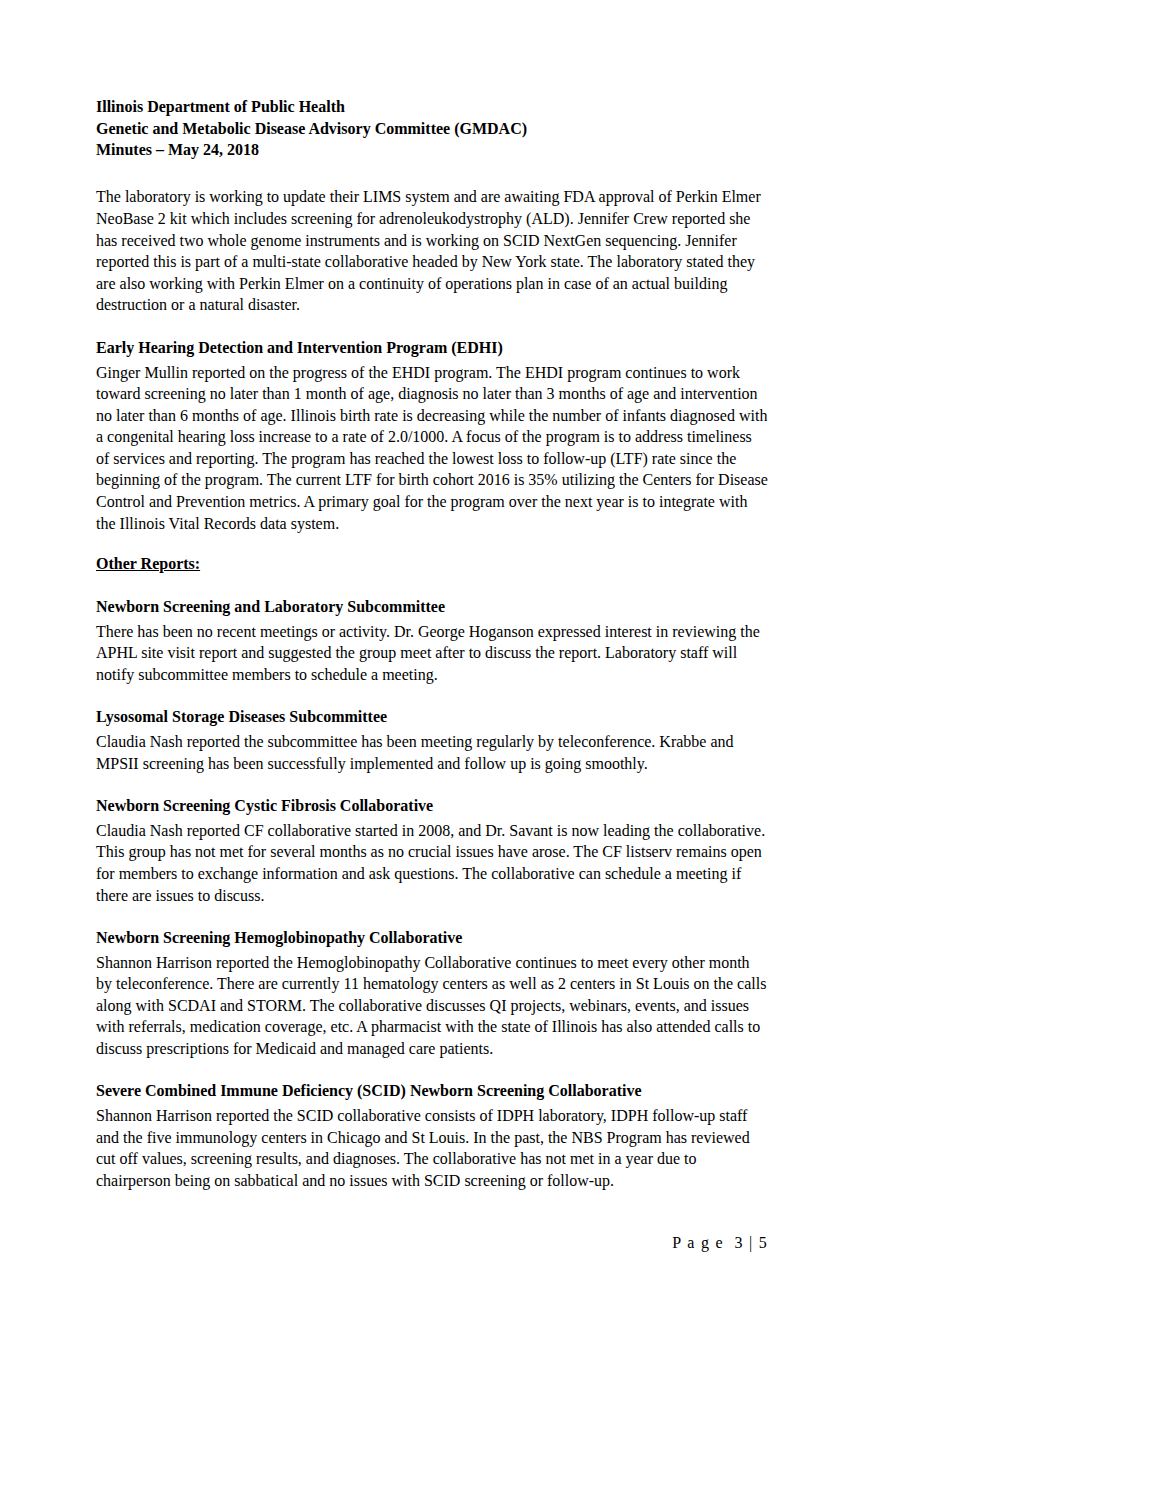Illinois Department of Public Health
Genetic and Metabolic Disease Advisory Committee (GMDAC)
Minutes – May 24, 2018
The laboratory is working to update their LIMS system and are awaiting FDA approval of Perkin Elmer NeoBase 2 kit which includes screening for adrenoleukodystrophy (ALD). Jennifer Crew reported she has received two whole genome instruments and is working on SCID NextGen sequencing. Jennifer reported this is part of a multi-state collaborative headed by New York state. The laboratory stated they are also working with Perkin Elmer on a continuity of operations plan in case of an actual building destruction or a natural disaster.
Early Hearing Detection and Intervention Program (EDHI)
Ginger Mullin reported on the progress of the EHDI program. The EHDI program continues to work toward screening no later than 1 month of age, diagnosis no later than 3 months of age and intervention no later than 6 months of age. Illinois birth rate is decreasing while the number of infants diagnosed with a congenital hearing loss increase to a rate of 2.0/1000. A focus of the program is to address timeliness of services and reporting. The program has reached the lowest loss to follow-up (LTF) rate since the beginning of the program. The current LTF for birth cohort 2016 is 35% utilizing the Centers for Disease Control and Prevention metrics. A primary goal for the program over the next year is to integrate with the Illinois Vital Records data system.
Other Reports:
Newborn Screening and Laboratory Subcommittee
There has been no recent meetings or activity. Dr. George Hoganson expressed interest in reviewing the APHL site visit report and suggested the group meet after to discuss the report. Laboratory staff will notify subcommittee members to schedule a meeting.
Lysosomal Storage Diseases Subcommittee
Claudia Nash reported the subcommittee has been meeting regularly by teleconference. Krabbe and MPSII screening has been successfully implemented and follow up is going smoothly.
Newborn Screening Cystic Fibrosis Collaborative
Claudia Nash reported CF collaborative started in 2008, and Dr. Savant is now leading the collaborative. This group has not met for several months as no crucial issues have arose. The CF listserv remains open for members to exchange information and ask questions. The collaborative can schedule a meeting if there are issues to discuss.
Newborn Screening Hemoglobinopathy Collaborative
Shannon Harrison reported the Hemoglobinopathy Collaborative continues to meet every other month by teleconference. There are currently 11 hematology centers as well as 2 centers in St Louis on the calls along with SCDAI and STORM. The collaborative discusses QI projects, webinars, events, and issues with referrals, medication coverage, etc. A pharmacist with the state of Illinois has also attended calls to discuss prescriptions for Medicaid and managed care patients.
Severe Combined Immune Deficiency (SCID) Newborn Screening Collaborative
Shannon Harrison reported the SCID collaborative consists of IDPH laboratory, IDPH follow-up staff and the five immunology centers in Chicago and St Louis. In the past, the NBS Program has reviewed cut off values, screening results, and diagnoses. The collaborative has not met in a year due to chairperson being on sabbatical and no issues with SCID screening or follow-up.
P a g e 3 | 5